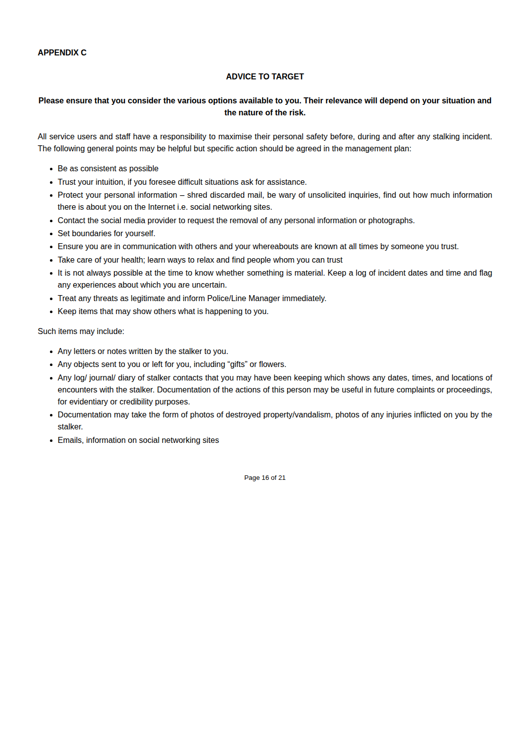APPENDIX C
ADVICE TO TARGET
Please ensure that you consider the various options available to you. Their relevance will depend on your situation and the nature of the risk.
All service users and staff have a responsibility to maximise their personal safety before, during and after any stalking incident. The following general points may be helpful but specific action should be agreed in the management plan:
Be as consistent as possible
Trust your intuition, if you foresee difficult situations ask for assistance.
Protect your personal information – shred discarded mail, be wary of unsolicited inquiries, find out how much information there is about you on the Internet i.e. social networking sites.
Contact the social media provider to request the removal of any personal information or photographs.
Set boundaries for yourself.
Ensure you are in communication with others and your whereabouts are known at all times by someone you trust.
Take care of your health; learn ways to relax and find people whom you can trust
It is not always possible at the time to know whether something is material. Keep a log of incident dates and time and flag any experiences about which you are uncertain.
Treat any threats as legitimate and inform Police/Line Manager immediately.
Keep items that may show others what is happening to you.
Such items may include:
Any letters or notes written by the stalker to you.
Any objects sent to you or left for you, including “gifts” or flowers.
Any log/ journal/ diary of stalker contacts that you may have been keeping which shows any dates, times, and locations of encounters with the stalker. Documentation of the actions of this person may be useful in future complaints or proceedings, for evidentiary or credibility purposes.
Documentation may take the form of photos of destroyed property/vandalism, photos of any injuries inflicted on you by the stalker.
Emails, information on social networking sites
Page 16 of 21